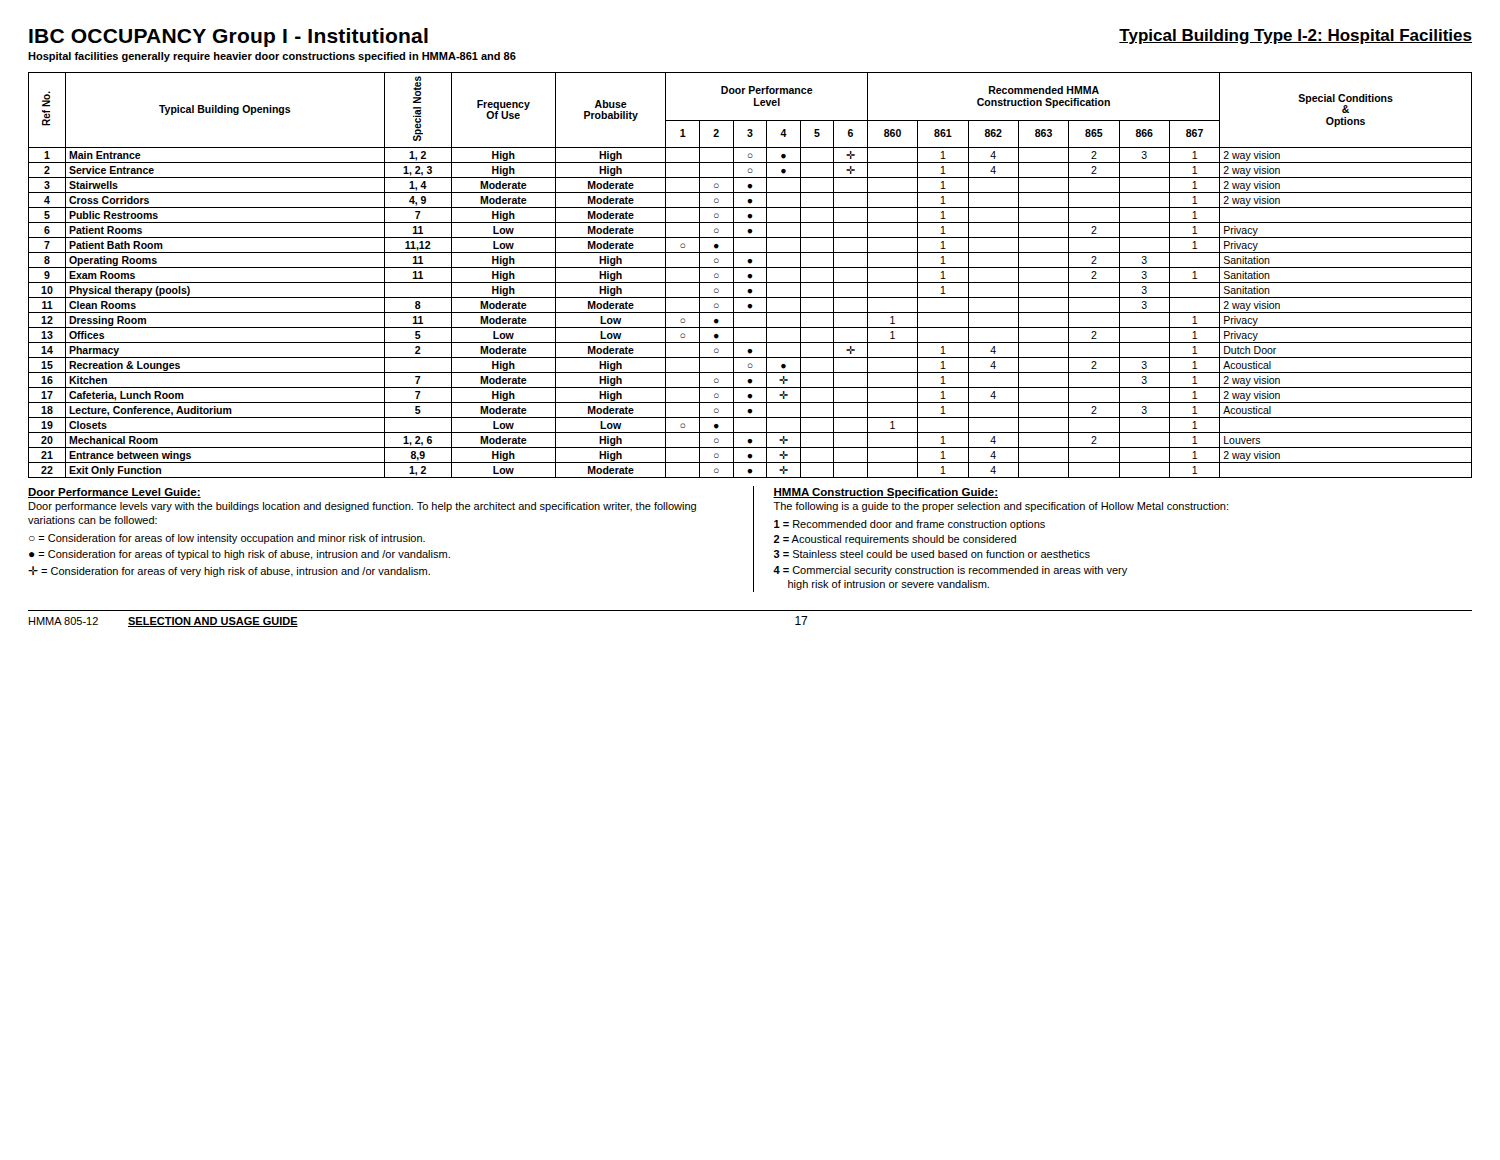IBC OCCUPANCY Group I - Institutional
Hospital facilities generally require heavier door constructions specified in HMMA-861 and 86
Typical Building Type I-2: Hospital Facilities
| Ref No. | Typical Building Openings | Special Notes | Frequency Of Use | Abuse Probability | Door Performance Level | Recommended HMMA Construction Specification | Special Conditions & Options |
| --- | --- | --- | --- | --- | --- | --- | --- |
| 1 | 2 | 3 | 4 | 5 | 6 | 860 | 861 | 862 | 863 | 865 | 866 | 867 |
| 1 | Main Entrance | 1, 2 | High | High | | | ○ | ● | | ✛ | | 1 | 4 | | 2 | 3 | 1 | 2 way vision |
| 2 | Service Entrance | 1, 2, 3 | High | High | | | ○ | ● | | ✛ | | 1 | 4 | | 2 | | 1 | 2 way vision |
| 3 | Stairwells | 1, 4 | Moderate | Moderate | | ○ | ● | | | | | 1 | | | | | 1 | 2 way vision |
| 4 | Cross Corridors | 4, 9 | Moderate | Moderate | | ○ | ● | | | | | 1 | | | | | 1 | 2 way vision |
| 5 | Public Restrooms | 7 | High | Moderate | | ○ | ● | | | | | 1 | | | | | 1 | |
| 6 | Patient Rooms | 11 | Low | Moderate | | ○ | ● | | | | | 1 | | | 2 | | 1 | Privacy |
| 7 | Patient Bath Room | 11,12 | Low | Moderate | ○ | ● | | | | | | 1 | | | | | 1 | Privacy |
| 8 | Operating Rooms | 11 | High | High | | ○ | ● | | | | | 1 | | | 2 | 3 | | Sanitation |
| 9 | Exam Rooms | 11 | High | High | | ○ | ● | | | | | 1 | | | 2 | 3 | 1 | Sanitation |
| 10 | Physical therapy (pools) | | High | High | | ○ | ● | | | | | 1 | | | | 3 | | Sanitation |
| 11 | Clean Rooms | 8 | Moderate | Moderate | | ○ | ● | | | | | | | | | 3 | | 2 way vision |
| 12 | Dressing Room | 11 | Moderate | Low | ○ | ● | | | | | 1 | | | | | | 1 | Privacy |
| 13 | Offices | 5 | Low | Low | ○ | ● | | | | | 1 | | | | 2 | | 1 | Privacy |
| 14 | Pharmacy | 2 | Moderate | Moderate | | ○ | ● | | | ✛ | | 1 | 4 | | | | 1 | Dutch Door |
| 15 | Recreation & Lounges | | High | High | | | ○ | ● | | | | 1 | 4 | | 2 | 3 | 1 | Acoustical |
| 16 | Kitchen | 7 | Moderate | High | | ○ | ● | ✛ | | | | 1 | | | | 3 | 1 | 2 way vision |
| 17 | Cafeteria, Lunch Room | 7 | High | High | | ○ | ● | ✛ | | | | 1 | 4 | | | | 1 | 2 way vision |
| 18 | Lecture, Conference, Auditorium | 5 | Moderate | Moderate | | ○ | ● | | | | | 1 | | | 2 | 3 | 1 | Acoustical |
| 19 | Closets | | Low | Low | ○ | ● | | | | | 1 | | | | | | 1 | |
| 20 | Mechanical Room | 1, 2, 6 | Moderate | High | | ○ | ● | ✛ | | | | 1 | 4 | | 2 | | 1 | Louvers |
| 21 | Entrance between wings | 8,9 | High | High | | ○ | ● | ✛ | | | | 1 | 4 | | | | 1 | 2 way vision |
| 22 | Exit Only Function | 1, 2 | Low | Moderate | | ○ | ● | ✛ | | | | 1 | 4 | | | | 1 | |
Door Performance Level Guide:
Door performance levels vary with the buildings location and designed function. To help the architect and specification writer, the following variations can be followed:
○ = Consideration for areas of low intensity occupation and minor risk of intrusion.
● = Consideration for areas of typical to high risk of abuse, intrusion and /or vandalism.
✛ = Consideration for areas of very high risk of abuse, intrusion and /or vandalism.
HMMA Construction Specification Guide:
The following is a guide to the proper selection and specification of Hollow Metal construction:
1 = Recommended door and frame construction options
2 = Acoustical requirements should be considered
3 = Stainless steel could be used based on function or aesthetics
4 = Commercial security construction is recommended in areas with very high risk of intrusion or severe vandalism.
HMMA 805-12 SELECTION AND USAGE GUIDE 17